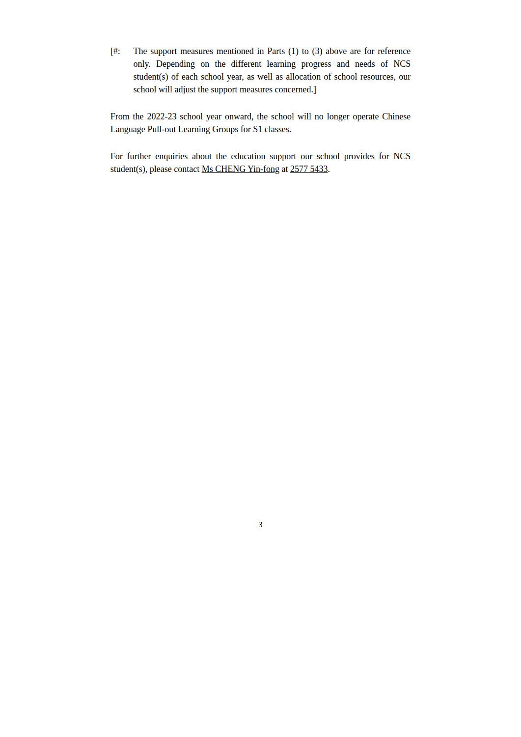[#:
The support measures mentioned in Parts (1) to (3) above are for reference only. Depending on the different learning progress and needs of NCS student(s) of each school year, as well as allocation of school resources, our school will adjust the support measures concerned.]
From the 2022-23 school year onward, the school will no longer operate Chinese Language Pull-out Learning Groups for S1 classes.
For further enquiries about the education support our school provides for NCS student(s), please contact Ms CHENG Yin-fong at 2577 5433.
3